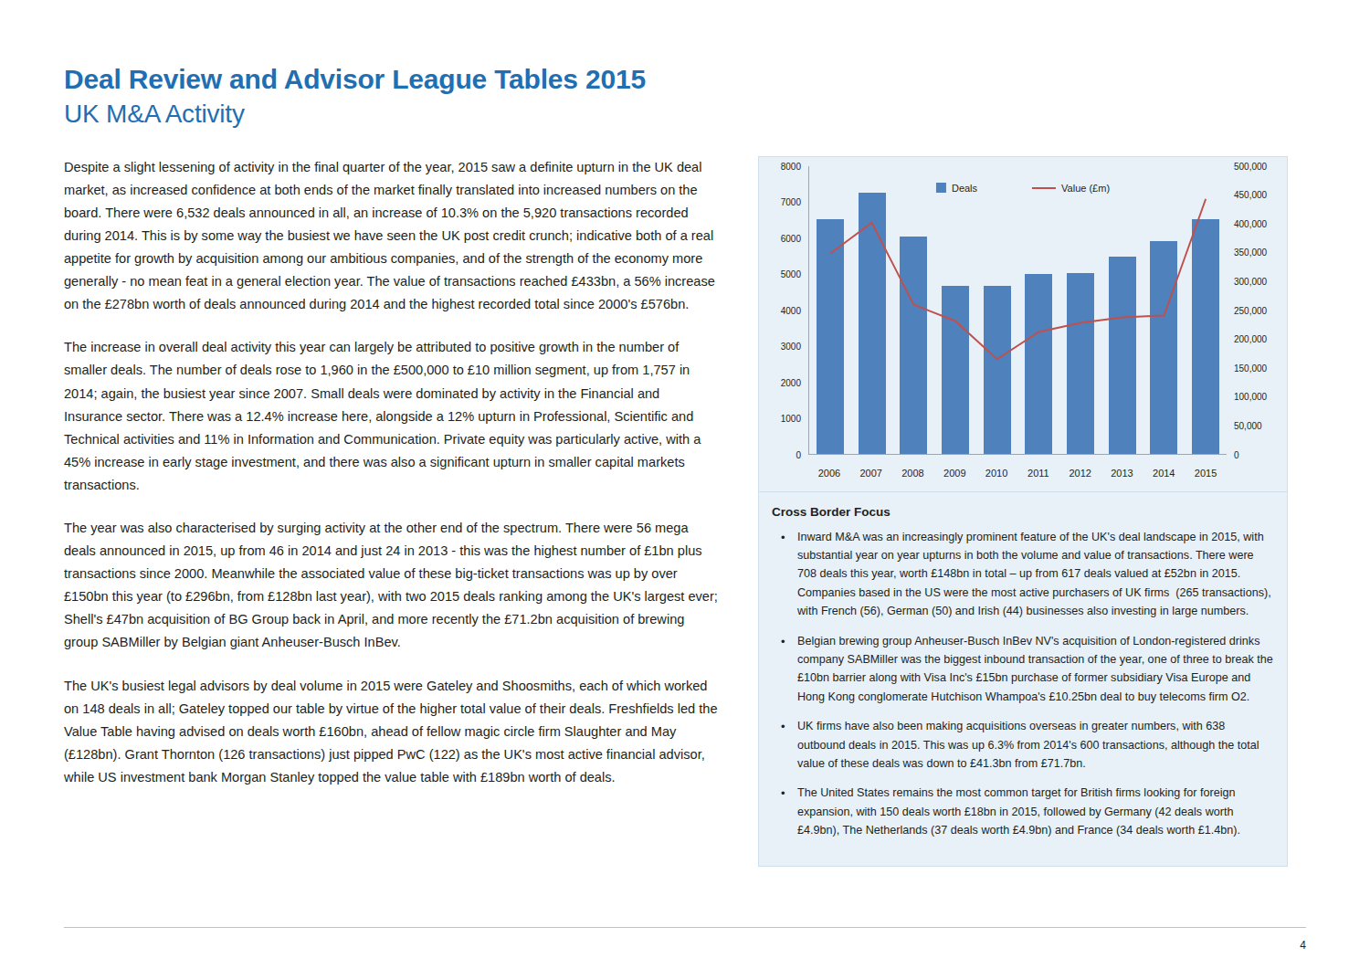Deal Review and Advisor League Tables 2015
UK M&A Activity
Despite a slight lessening of activity in the final quarter of the year, 2015 saw a definite upturn in the UK deal market, as increased confidence at both ends of the market finally translated into increased numbers on the board. There were 6,532 deals announced in all, an increase of 10.3% on the 5,920 transactions recorded during 2014. This is by some way the busiest we have seen the UK post credit crunch; indicative both of a real appetite for growth by acquisition among our ambitious companies, and of the strength of the economy more generally - no mean feat in a general election year. The value of transactions reached £433bn, a 56% increase on the £278bn worth of deals announced during 2014 and the highest recorded total since 2000's £576bn.
The increase in overall deal activity this year can largely be attributed to positive growth in the number of smaller deals. The number of deals rose to 1,960 in the £500,000 to £10 million segment, up from 1,757 in 2014; again, the busiest year since 2007. Small deals were dominated by activity in the Financial and Insurance sector. There was a 12.4% increase here, alongside a 12% upturn in Professional, Scientific and Technical activities and 11% in Information and Communication. Private equity was particularly active, with a 45% increase in early stage investment, and there was also a significant upturn in smaller capital markets transactions.
The year was also characterised by surging activity at the other end of the spectrum. There were 56 mega deals announced in 2015, up from 46 in 2014 and just 24 in 2013 - this was the highest number of £1bn plus transactions since 2000. Meanwhile the associated value of these big-ticket transactions was up by over £150bn this year (to £296bn, from £128bn last year), with two 2015 deals ranking among the UK's largest ever; Shell's £47bn acquisition of BG Group back in April, and more recently the £71.2bn acquisition of brewing group SABMiller by Belgian giant Anheuser-Busch InBev.
The UK's busiest legal advisors by deal volume in 2015 were Gateley and Shoosmiths, each of which worked on 148 deals in all; Gateley topped our table by virtue of the higher total value of their deals. Freshfields led the Value Table having advised on deals worth £160bn, ahead of fellow magic circle firm Slaughter and May (£128bn). Grant Thornton (126 transactions) just pipped PwC (122) as the UK's most active financial advisor, while US investment bank Morgan Stanley topped the value table with £189bn worth of deals.
Deals
Value (£m)
8000 7000 6000 5000 4000 3000 2000 1000 0
500,000 450,000 400,000 350,000 300,000 250,000 200,000 150,000 100,000 50,000 0
2006 2007 2008 2009 2010 2011 2012 2013 2014 2015
Cross Border Focus
Inward M&A was an increasingly prominent feature of the UK's deal landscape in 2015, with substantial year on year upturns in both the volume and value of transactions. There were 708 deals this year, worth £148bn in total – up from 617 deals valued at £52bn in 2015. Companies based in the US were the most active purchasers of UK firms (265 transactions), with French (56), German (50) and Irish (44) businesses also investing in large numbers.
Belgian brewing group Anheuser-Busch InBev NV's acquisition of London-registered drinks company SABMiller was the biggest inbound transaction of the year, one of three to break the £10bn barrier along with Visa Inc's £15bn purchase of former subsidiary Visa Europe and Hong Kong conglomerate Hutchison Whampoa's £10.25bn deal to buy telecoms firm O2.
UK firms have also been making acquisitions overseas in greater numbers, with 638 outbound deals in 2015. This was up 6.3% from 2014's 600 transactions, although the total value of these deals was down to £41.3bn from £71.7bn.
The United States remains the most common target for British firms looking for foreign expansion, with 150 deals worth £18bn in 2015, followed by Germany (42 deals worth £4.9bn), The Netherlands (37 deals worth £4.9bn) and France (34 deals worth £1.4bn).
4